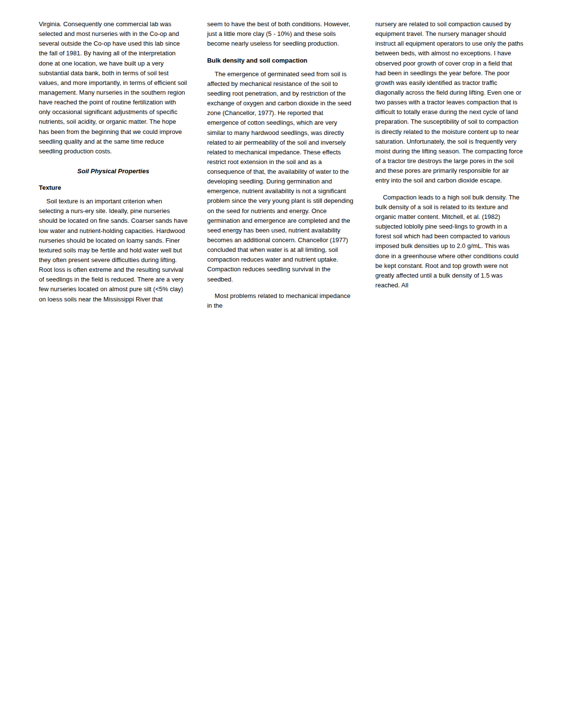Virginia. Consequently one commercial lab was selected and most nurseries with in the Co-op and several outside the Co-op have used this lab since the fall of 1981. By having all of the interpretation done at one location, we have built up a very substantial data bank, both in terms of soil test values, and more importantly, in terms of efficient soil management. Many nurseries in the southern region have reached the point of routine fertilization with only occasional significant adjustments of specific nutrients, soil acidity, or organic matter. The hope has been from the beginning that we could improve seedling quality and at the same time reduce seedling production costs.
Soil Physical Properties
Texture
Soil texture is an important criterion when selecting a nurs‑ery site. Ideally, pine nurseries should be located on fine sands. Coarser sands have low water and nutrient-holding capacities. Hardwood nurseries should be located on loamy sands. Finer textured soils may be fertile and hold water well but they often present severe difficulties during lifting. Root loss is often extreme and the resulting survival of seedlings in the field is reduced. There are a very few nurseries located on almost pure silt (<5% clay) on loess soils near the Mississippi River that
seem to have the best of both conditions. However, just a little more clay (5 - 10%) and these soils become nearly useless for seedling production.
Bulk density and soil compaction
The emergence of germinated seed from soil is affected by mechanical resistance of the soil to seedling root penetration, and by restriction of the exchange of oxygen and carbon dioxide in the seed zone (Chancellor, 1977). He reported that emergence of cotton seedlings, which are very similar to many hardwood seedlings, was directly related to air permeability of the soil and inversely related to mechanical impedance. These effects restrict root extension in the soil and as a consequence of that, the availability of water to the developing seedling. During germination and emergence, nutrient availability is not a significant problem since the very young plant is still depending on the seed for nutrients and energy. Once germination and emergence are completed and the seed energy has been used, nutrient availability becomes an additional concern. Chancellor (1977) concluded that when water is at all limiting, soil compaction reduces water and nutrient uptake. Compaction reduces seedling survival in the seedbed.
Most problems related to mechanical impedance in the
nursery are related to soil compaction caused by equipment travel. The nursery manager should instruct all equipment operators to use only the paths between beds, with almost no exceptions. I have observed poor growth of cover crop in a field that had been in seedlings the year before. The poor growth was easily identified as tractor traffic diagonally across the field during lifting. Even one or two passes with a tractor leaves compaction that is difficult to totally erase during the next cycle of land preparation. The susceptibility of soil to compaction is directly related to the moisture content up to near saturation. Unfortunately, the soil is frequently very moist during the lifting season. The compacting force of a tractor tire destroys the large pores in the soil and these pores are primarily responsible for air entry into the soil and carbon dioxide escape.
Compaction leads to a high soil bulk density. The bulk density of a soil is related to its texture and organic matter content. Mitchell, et al. (1982) subjected loblolly pine seed-lings to growth in a forest soil which had been compacted to various imposed bulk densities up to 2.0 g/mL. This was done in a greenhouse where other conditions could be kept constant. Root and top growth were not greatly affected until a bulk density of 1.5 was reached. All